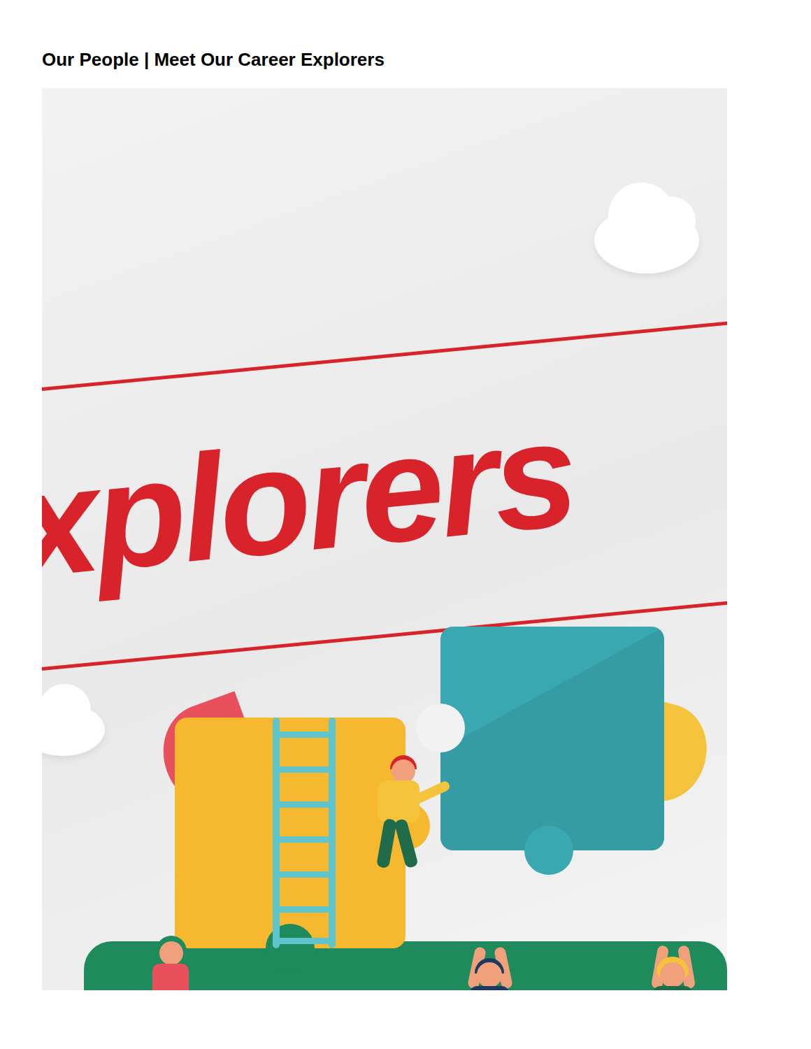Our People | Meet Our Career Explorers
xplorers